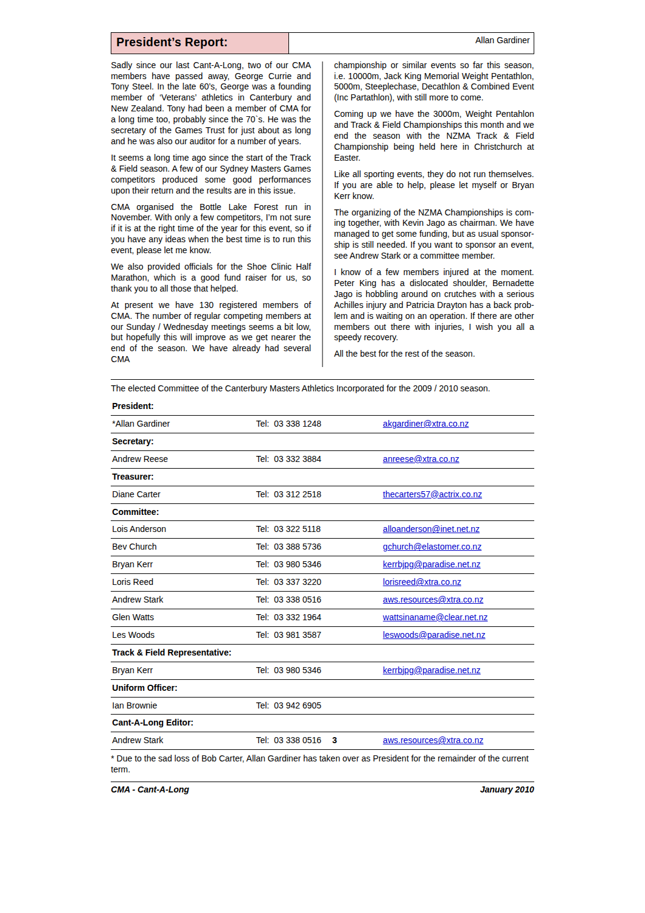President’s Report:
Allan Gardiner
Sadly since our last Cant-A-Long, two of our CMA members have passed away, George Currie and Tony Steel. In the late 60’s, George was a founding member of ‘Veterans’ athletics in Canterbury and New Zealand. Tony had been a member of CMA for a long time too, probably since the 70`s. He was the secretary of the Games Trust for just about as long and he was also our auditor for a number of years.
It seems a long time ago since the start of the Track & Field season. A few of our Sydney Masters Games competitors produced some good performances upon their return and the results are in this issue.
CMA organised the Bottle Lake Forest run in November. With only a few competitors, I’m not sure if it is at the right time of the year for this event, so if you have any ideas when the best time is to run this event, please let me know.
We also provided officials for the Shoe Clinic Half Marathon, which is a good fund raiser for us, so thank you to all those that helped.
At present we have 130 registered members of CMA. The number of regular competing members at our Sunday / Wednesday meetings seems a bit low, but hopefully this will improve as we get nearer the end of the season. We have already had several CMA
championship or similar events so far this season, i.e. 10000m, Jack King Memorial Weight Pentathlon, 5000m, Steeplechase, Decathlon & Combined Event (Inc Partathlon), with still more to come.
Coming up we have the 3000m, Weight Pentahlon and Track & Field Championships this month and we end the season with the NZMA Track & Field Championship being held here in Christchurch at Easter.
Like all sporting events, they do not run themselves. If you are able to help, please let myself or Bryan Kerr know.
The organizing of the NZMA Championships is coming together, with Kevin Jago as chairman. We have managed to get some funding, but as usual sponsorship is still needed. If you want to sponsor an event, see Andrew Stark or a committee member.
I know of a few members injured at the moment. Peter King has a dislocated shoulder, Bernadette Jago is hobbling around on crutches with a serious Achilles injury and Patricia Drayton has a back problem and is waiting on an operation. If there are other members out there with injuries, I wish you all a speedy recovery.
All the best for the rest of the season.
The elected Committee of the Canterbury Masters Athletics Incorporated for the 2009 / 2010 season.
| President: |
| *Allan Gardiner | Tel: 03 338 1248 | akgardiner@xtra.co.nz |
| Secretary: |
| Andrew Reese | Tel: 03 332 3884 | anreese@xtra.co.nz |
| Treasurer: |
| Diane Carter | Tel: 03 312 2518 | thecarters57@actrix.co.nz |
| Committee: |
| Lois Anderson | Tel: 03 322 5118 | alloanderson@inet.net.nz |
| Bev Church | Tel: 03 388 5736 | gchurch@elastomer.co.nz |
| Bryan Kerr | Tel: 03 980 5346 | kerrbjpg@paradise.net.nz |
| Loris Reed | Tel: 03 337 3220 | lorisreed@xtra.co.nz |
| Andrew Stark | Tel: 03 338 0516 | aws.resources@xtra.co.nz |
| Glen Watts | Tel: 03 332 1964 | wattsinaname@clear.net.nz |
| Les Woods | Tel: 03 981 3587 | leswoods@paradise.net.nz |
| Track & Field Representative: |
| Bryan Kerr | Tel: 03 980 5346 | kerrbjpg@paradise.net.nz |
| Uniform Officer: |
| Ian Brownie | Tel: 03 942 6905 | |
| Cant-A-Long Editor: |
| Andrew Stark | Tel: 03 338 0516 3 | aws.resources@xtra.co.nz |
* Due to the sad loss of Bob Carter, Allan Gardiner has taken over as President for the remainder of the current term.
CMA - Cant-A-Long
January 2010